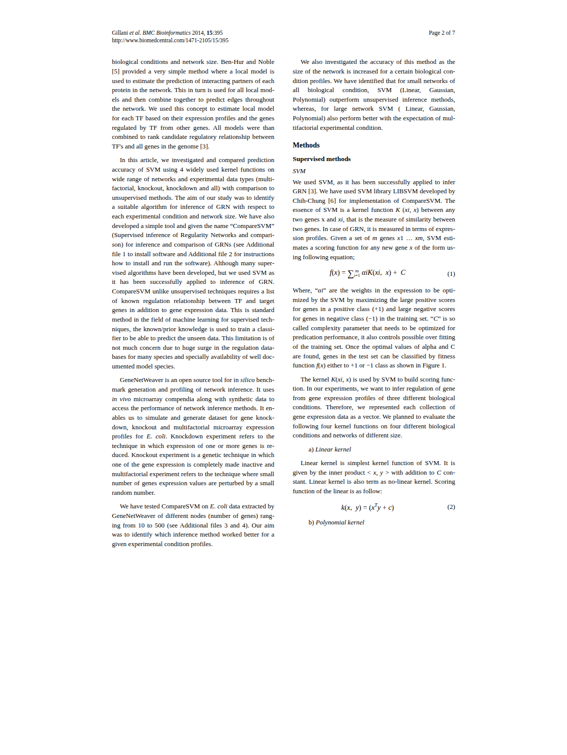Gillani et al. BMC Bioinformatics 2014, 15:395
http://www.biomedcentral.com/1471-2105/15/395
Page 2 of 7
biological conditions and network size. Ben-Hur and Noble [5] provided a very simple method where a local model is used to estimate the prediction of interacting partners of each protein in the network. This in turn is used for all local models and then combine together to predict edges throughout the network. We used this concept to estimate local model for each TF based on their expression profiles and the genes regulated by TF from other genes. All models were than combined to rank candidate regulatory relationship between TF's and all genes in the genome [3].
In this article, we investigated and compared prediction accuracy of SVM using 4 widely used kernel functions on wide range of networks and experimental data types (multifactorial, knockout, knockdown and all) with comparison to unsupervised methods. The aim of our study was to identify a suitable algorithm for inference of GRN with respect to each experimental condition and network size. We have also developed a simple tool and given the name “CompareSVM” (Supervised inference of Regularity Networks and comparison) for inference and comparison of GRNs (see Additional file 1 to install software and Additional file 2 for instructions how to install and run the software). Although many supervised algorithms have been developed, but we used SVM as it has been successfully applied to inference of GRN. CompareSVM unlike unsupervised techniques requires a list of known regulation relationship between TF and target genes in addition to gene expression data. This is standard method in the field of machine learning for supervised techniques, the known/prior knowledge is used to train a classifier to be able to predict the unseen data. This limitation is of not much concern due to huge surge in the regulation databases for many species and specially availability of well documented model species.
GeneNetWeaver is an open source tool for in silico benchmark generation and profiling of network inference. It uses in vivo microarray compendia along with synthetic data to access the performance of network inference methods. It enables us to simulate and generate dataset for gene knockdown, knockout and multifactorial microarray expression profiles for E. coli. Knockdown experiment refers to the technique in which expression of one or more genes is reduced. Knockout experiment is a genetic technique in which one of the gene expression is completely made inactive and multifactorial experiment refers to the technique where small number of genes expression values are perturbed by a small random number.
We have tested CompareSVM on E. coli data extracted by GeneNetWeaver of different nodes (number of genes) ranging from 10 to 500 (see Additional files 3 and 4). Our aim was to identify which inference method worked better for a given experimental condition profiles.
We also investigated the accuracy of this method as the size of the network is increased for a certain biological condition profiles. We have identified that for small networks of all biological condition, SVM (Linear, Gaussian, Polynomial) outperform unsupervised inference methods, whereas, for large network SVM ( Linear, Gaussian, Polynomial) also perform better with the expectation of multifactorial experimental condition.
Methods
Supervised methods
SVM
We used SVM, as it has been successfully applied to infer GRN [3]. We have used SVM library LIBSVM developed by Chih-Chung [6] for implementation of CompareSVM. The essence of SVM is a kernel function K (xi, x) between any two genes x and xi, that is the measure of similarity between two genes. In case of GRN, it is measured in terms of expression profiles. Given a set of m genes x1 … xm, SVM estimates a scoring function for any new gene x of the form using following equation;
f(x) = ∑mi=1 αiK(xi, x) + C
(1)
Where, “αi” are the weights in the expression to be optimized by the SVM by maximizing the large positive scores for genes in a positive class (+1) and large negative scores for genes in negative class (−1) in the training set. “C” is so called complexity parameter that needs to be optimized for predication performance, it also controls possible over fitting of the training set. Once the optimal values of alpha and C are found, genes in the test set can be classified by fitness function f(x) either to +1 or −1 class as shown in Figure 1.
The kernel K(xi, x) is used by SVM to build scoring function. In our experiments, we want to infer regulation of gene from gene expression profiles of three different biological conditions. Therefore, we represented each collection of gene expression data as a vector. We planned to evaluate the following four kernel functions on four different biological conditions and networks of different size.
a) Linear kernel
Linear kernel is simplest kernel function of SVM. It is given by the inner product < x, y > with addition to C constant. Linear kernel is also term as no-linear kernel. Scoring function of the linear is as follow:
k(x, y) = (xTy + c)
(2)
b) Polynomial kernel